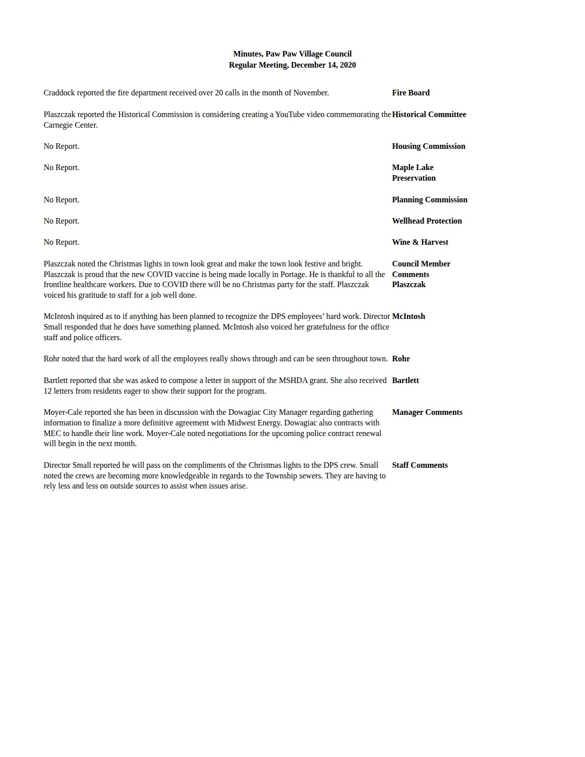Minutes, Paw Paw Village Council
Regular Meeting, December 14, 2020
| Craddock reported the fire department received over 20 calls in the month of November. | Fire Board |
| Plaszczak reported the Historical Commission is considering creating a YouTube video commemorating the Carnegie Center. | Historical Committee |
| No Report. | Housing Commission |
| No Report. | Maple Lake Preservation |
| No Report. | Planning Commission |
| No Report. | Wellhead Protection |
| No Report. | Wine & Harvest |
| Plaszczak noted the Christmas lights in town look great and make the town look festive and bright. Plaszczak is proud that the new COVID vaccine is being made locally in Portage. He is thankful to all the frontline healthcare workers. Due to COVID there will be no Christmas party for the staff. Plaszczak voiced his gratitude to staff for a job well done. | Council Member Comments Plaszczak |
| McIntosh inquired as to if anything has been planned to recognize the DPS employees’ hard work. Director Small responded that he does have something planned. McIntosh also voiced her gratefulness for the office staff and police officers. | McIntosh |
| Rohr noted that the hard work of all the employees really shows through and can be seen throughout town. | Rohr |
| Bartlett reported that she was asked to compose a letter in support of the MSHDA grant. She also received 12 letters from residents eager to show their support for the program. | Bartlett |
| Moyer-Cale reported she has been in discussion with the Dowagiac City Manager regarding gathering information to finalize a more definitive agreement with Midwest Energy. Dowagiac also contracts with MEC to handle their line work. Moyer-Cale noted negotiations for the upcoming police contract renewal will begin in the next month. | Manager Comments |
| Director Small reported he will pass on the compliments of the Christmas lights to the DPS crew. Small noted the crews are becoming more knowledgeable in regards to the Township sewers. They are having to rely less and less on outside sources to assist when issues arise. | Staff Comments |